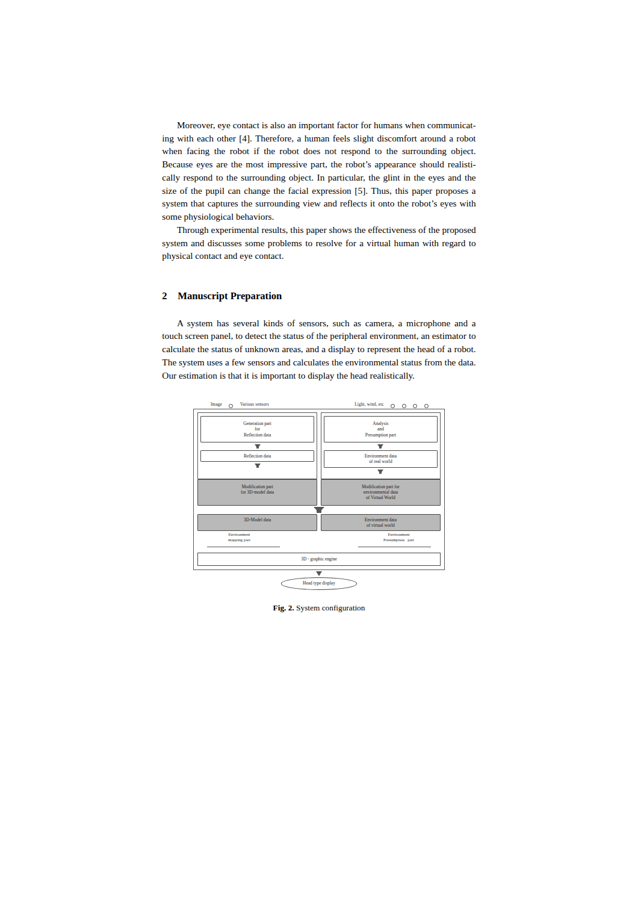Moreover, eye contact is also an important factor for humans when communicating with each other [4]. Therefore, a human feels slight discomfort around a robot when facing the robot if the robot does not respond to the surrounding object. Because eyes are the most impressive part, the robot’s appearance should realistically respond to the surrounding object. In particular, the glint in the eyes and the size of the pupil can change the facial expression [5]. Thus, this paper proposes a system that captures the surrounding view and reflects it onto the robot’s eyes with some physiological behaviors.
Through experimental results, this paper shows the effectiveness of the proposed system and discusses some problems to resolve for a virtual human with regard to physical contact and eye contact.
2 Manuscript Preparation
A system has several kinds of sensors, such as camera, a microphone and a touch screen panel, to detect the status of the peripheral environment, an estimator to calculate the status of unknown areas, and a display to represent the head of a robot. The system uses a few sensors and calculates the environmental status from the data. Our estimation is that it is important to display the head realistically.
Image Various sensors
Light, wind, etc
Generation part
for
Reflection data
Reflection data
Analysis
and
Presumption part
Environment data
of real world
Modification part
for 3D-model data
Modification part for
environmental data
of Virtual World
3D-Model data
Environment data
of virtual world
Environment
mapping part Environment
Presumption part
3D - graphic engine
Head type display
Fig. 2. System configuration